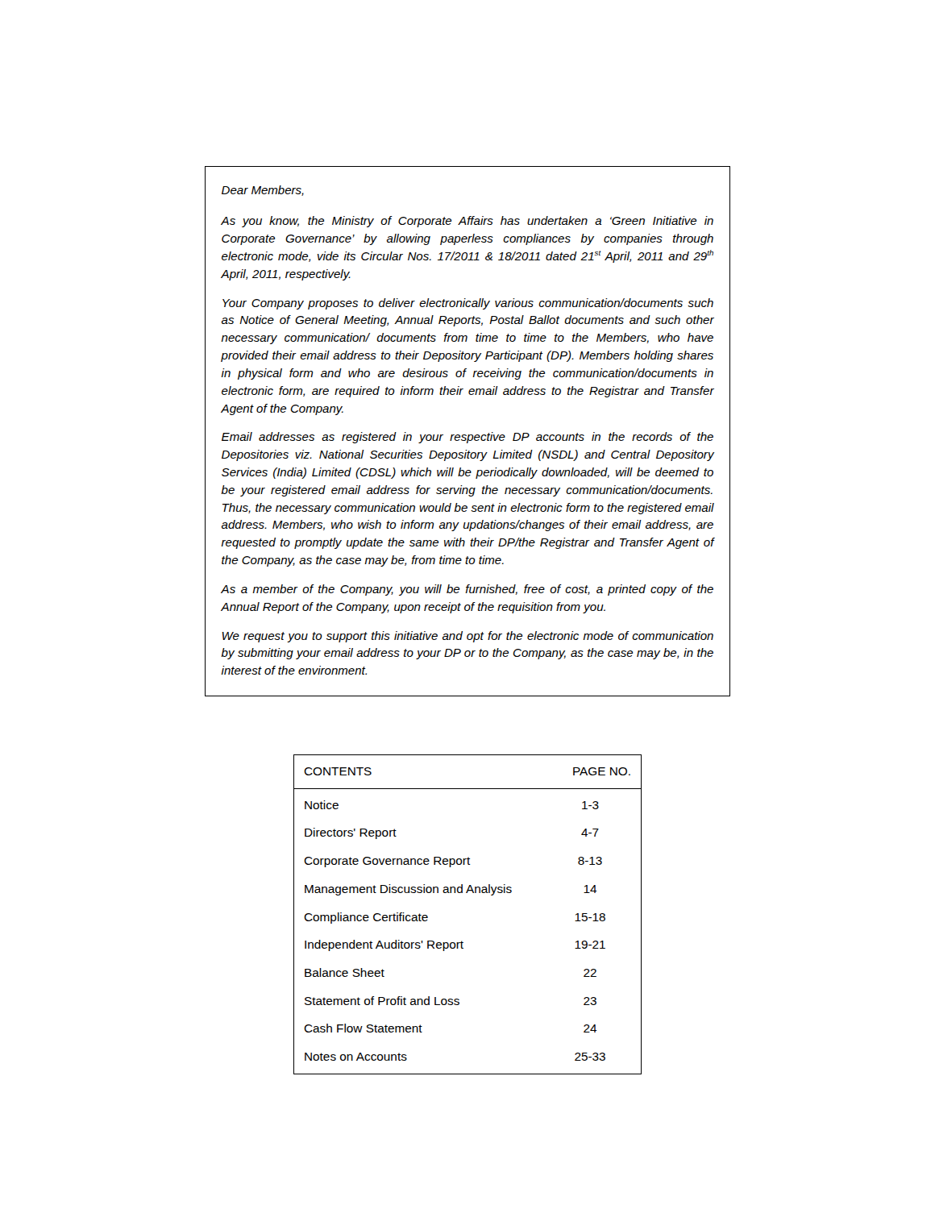Dear Members,
As you know, the Ministry of Corporate Affairs has undertaken a ‘Green Initiative in Corporate Governance’ by allowing paperless compliances by companies through electronic mode, vide its Circular Nos. 17/2011 & 18/2011 dated 21st April, 2011 and 29th April, 2011, respectively.
Your Company proposes to deliver electronically various communication/documents such as Notice of General Meeting, Annual Reports, Postal Ballot documents and such other necessary communication/ documents from time to time to the Members, who have provided their email address to their Depository Participant (DP). Members holding shares in physical form and who are desirous of receiving the communication/documents in electronic form, are required to inform their email address to the Registrar and Transfer Agent of the Company.
Email addresses as registered in your respective DP accounts in the records of the Depositories viz. National Securities Depository Limited (NSDL) and Central Depository Services (India) Limited (CDSL) which will be periodically downloaded, will be deemed to be your registered email address for serving the necessary communication/documents. Thus, the necessary communication would be sent in electronic form to the registered email address. Members, who wish to inform any updations/changes of their email address, are requested to promptly update the same with their DP/the Registrar and Transfer Agent of the Company, as the case may be, from time to time.
As a member of the Company, you will be furnished, free of cost, a printed copy of the Annual Report of the Company, upon receipt of the requisition from you.
We request you to support this initiative and opt for the electronic mode of communication by submitting your email address to your DP or to the Company, as the case may be, in the interest of the environment.
| CONTENTS | PAGE NO. |
| --- | --- |
| Notice | 1-3 |
| Directors' Report | 4-7 |
| Corporate Governance Report | 8-13 |
| Management Discussion and Analysis | 14 |
| Compliance Certificate | 15-18 |
| Independent Auditors' Report | 19-21 |
| Balance Sheet | 22 |
| Statement of Profit and Loss | 23 |
| Cash Flow Statement | 24 |
| Notes on Accounts | 25-33 |